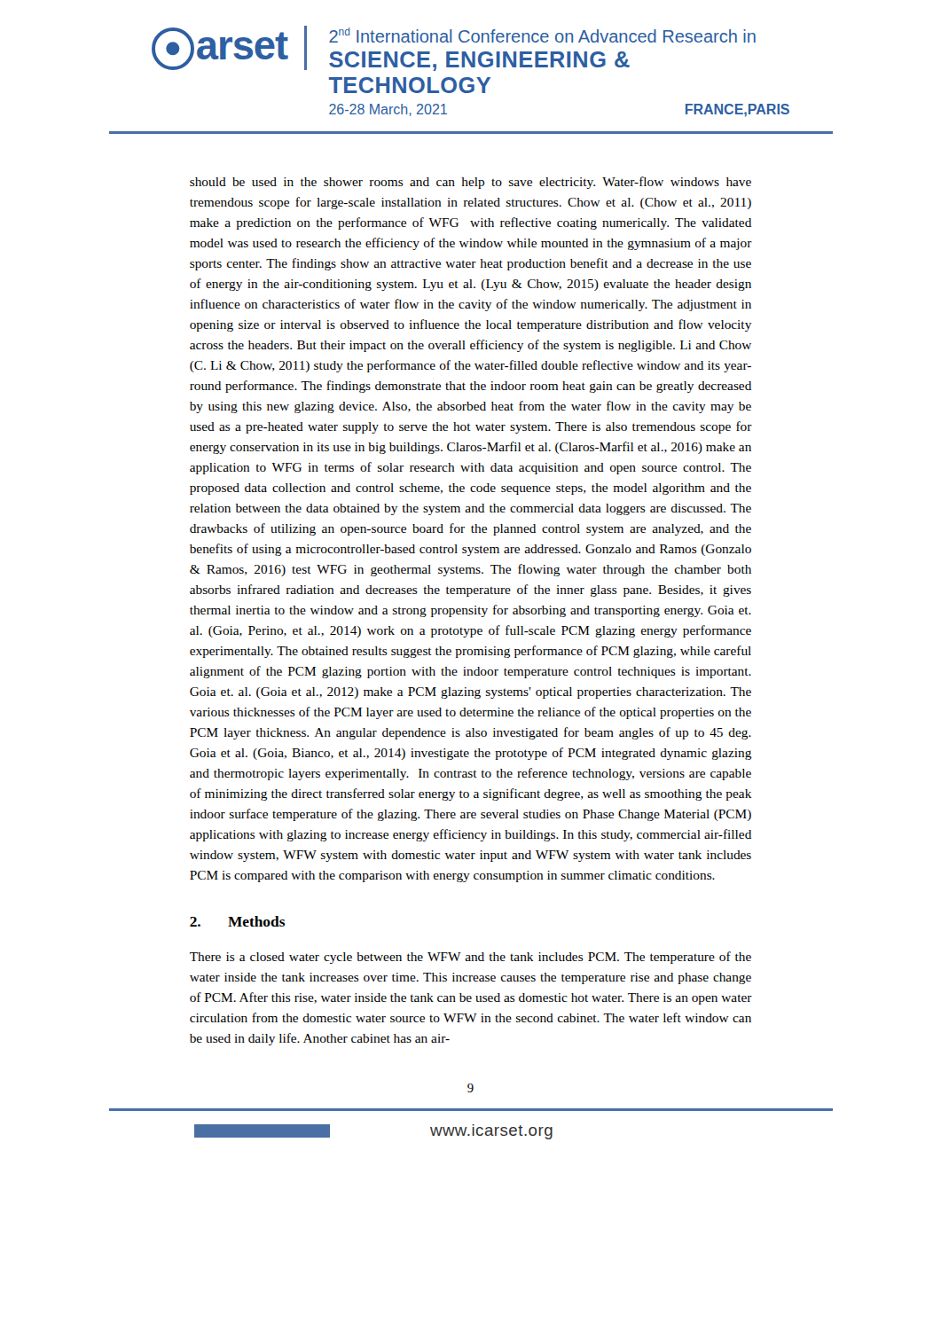arset
2nd International Conference on Advanced Research in
SCIENCE, ENGINEERING & TECHNOLOGY
26-28 March, 2021 FRANCE,PARIS
should be used in the shower rooms and can help to save electricity. Water-flow windows have tremendous scope for large-scale installation in related structures. Chow et al. (Chow et al., 2011) make a prediction on the performance of WFG with reflective coating numerically. The validated model was used to research the efficiency of the window while mounted in the gymnasium of a major sports center. The findings show an attractive water heat production benefit and a decrease in the use of energy in the air-conditioning system. Lyu et al. (Lyu & Chow, 2015) evaluate the header design influence on characteristics of water flow in the cavity of the window numerically. The adjustment in opening size or interval is observed to influence the local temperature distribution and flow velocity across the headers. But their impact on the overall efficiency of the system is negligible. Li and Chow (C. Li & Chow, 2011) study the performance of the water-filled double reflective window and its year-round performance. The findings demonstrate that the indoor room heat gain can be greatly decreased by using this new glazing device. Also, the absorbed heat from the water flow in the cavity may be used as a pre-heated water supply to serve the hot water system. There is also tremendous scope for energy conservation in its use in big buildings. Claros-Marfil et al. (Claros-Marfil et al., 2016) make an application to WFG in terms of solar research with data acquisition and open source control. The proposed data collection and control scheme, the code sequence steps, the model algorithm and the relation between the data obtained by the system and the commercial data loggers are discussed. The drawbacks of utilizing an open-source board for the planned control system are analyzed, and the benefits of using a microcontroller-based control system are addressed. Gonzalo and Ramos (Gonzalo & Ramos, 2016) test WFG in geothermal systems. The flowing water through the chamber both absorbs infrared radiation and decreases the temperature of the inner glass pane. Besides, it gives thermal inertia to the window and a strong propensity for absorbing and transporting energy. Goia et. al. (Goia, Perino, et al., 2014) work on a prototype of full-scale PCM glazing energy performance experimentally. The obtained results suggest the promising performance of PCM glazing, while careful alignment of the PCM glazing portion with the indoor temperature control techniques is important. Goia et. al. (Goia et al., 2012) make a PCM glazing systems' optical properties characterization. The various thicknesses of the PCM layer are used to determine the reliance of the optical properties on the PCM layer thickness. An angular dependence is also investigated for beam angles of up to 45 deg. Goia et al. (Goia, Bianco, et al., 2014) investigate the prototype of PCM integrated dynamic glazing and thermotropic layers experimentally. In contrast to the reference technology, versions are capable of minimizing the direct transferred solar energy to a significant degree, as well as smoothing the peak indoor surface temperature of the glazing. There are several studies on Phase Change Material (PCM) applications with glazing to increase energy efficiency in buildings. In this study, commercial air-filled window system, WFW system with domestic water input and WFW system with water tank includes PCM is compared with the comparison with energy consumption in summer climatic conditions.
2. Methods
There is a closed water cycle between the WFW and the tank includes PCM. The temperature of the water inside the tank increases over time. This increase causes the temperature rise and phase change of PCM. After this rise, water inside the tank can be used as domestic hot water. There is an open water circulation from the domestic water source to WFW in the second cabinet. The water left window can be used in daily life. Another cabinet has an air-
9
www.icarset.org